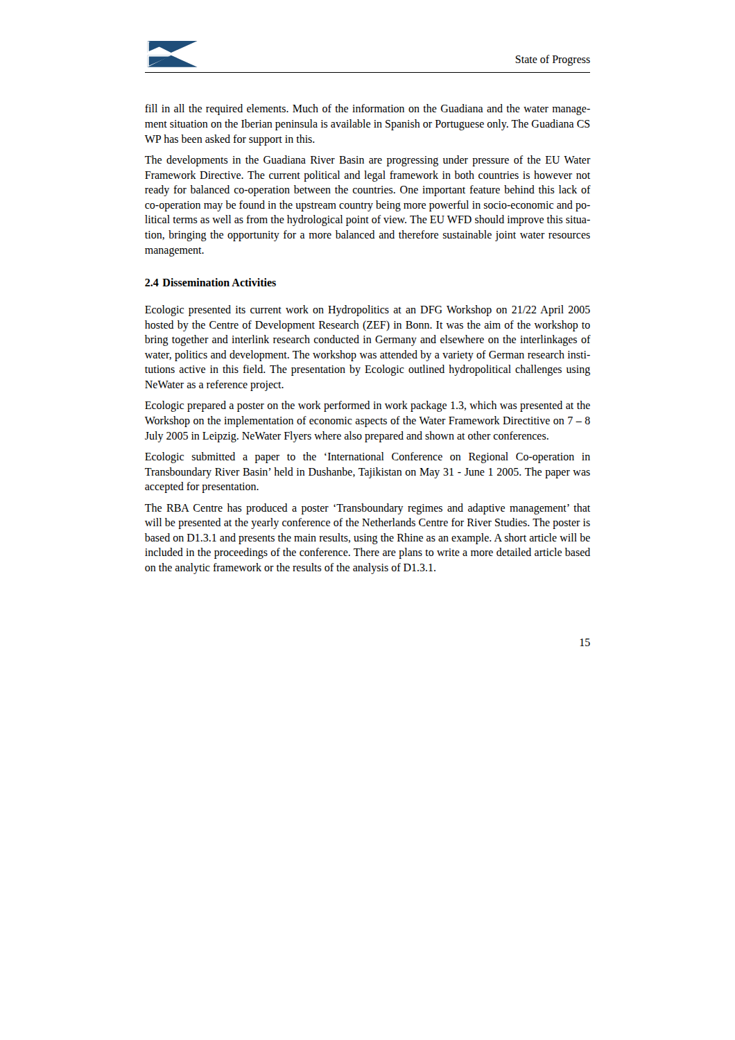State of Progress
fill in all the required elements. Much of the information on the Guadiana and the water management situation on the Iberian peninsula is available in Spanish or Portuguese only. The Guadiana CS WP has been asked for support in this.
The developments in the Guadiana River Basin are progressing under pressure of the EU Water Framework Directive. The current political and legal framework in both countries is however not ready for balanced co-operation between the countries. One important feature behind this lack of co-operation may be found in the upstream country being more powerful in socio-economic and political terms as well as from the hydrological point of view. The EU WFD should improve this situation, bringing the opportunity for a more balanced and therefore sustainable joint water resources management.
2.4 Dissemination Activities
Ecologic presented its current work on Hydropolitics at an DFG Workshop on 21/22 April 2005 hosted by the Centre of Development Research (ZEF) in Bonn. It was the aim of the workshop to bring together and interlink research conducted in Germany and elsewhere on the interlinkages of water, politics and development. The workshop was attended by a variety of German research institutions active in this field. The presentation by Ecologic outlined hydropolitical challenges using NeWater as a reference project.
Ecologic prepared a poster on the work performed in work package 1.3, which was presented at the Workshop on the implementation of economic aspects of the Water Framework Directitive on 7 – 8 July 2005 in Leipzig. NeWater Flyers where also prepared and shown at other conferences.
Ecologic submitted a paper to the ‘International Conference on Regional Co-operation in Transboundary River Basin’ held in Dushanbe, Tajikistan on May 31 - June 1 2005. The paper was accepted for presentation.
The RBA Centre has produced a poster ‘Transboundary regimes and adaptive management’ that will be presented at the yearly conference of the Netherlands Centre for River Studies. The poster is based on D1.3.1 and presents the main results, using the Rhine as an example. A short article will be included in the proceedings of the conference. There are plans to write a more detailed article based on the analytic framework or the results of the analysis of D1.3.1.
15